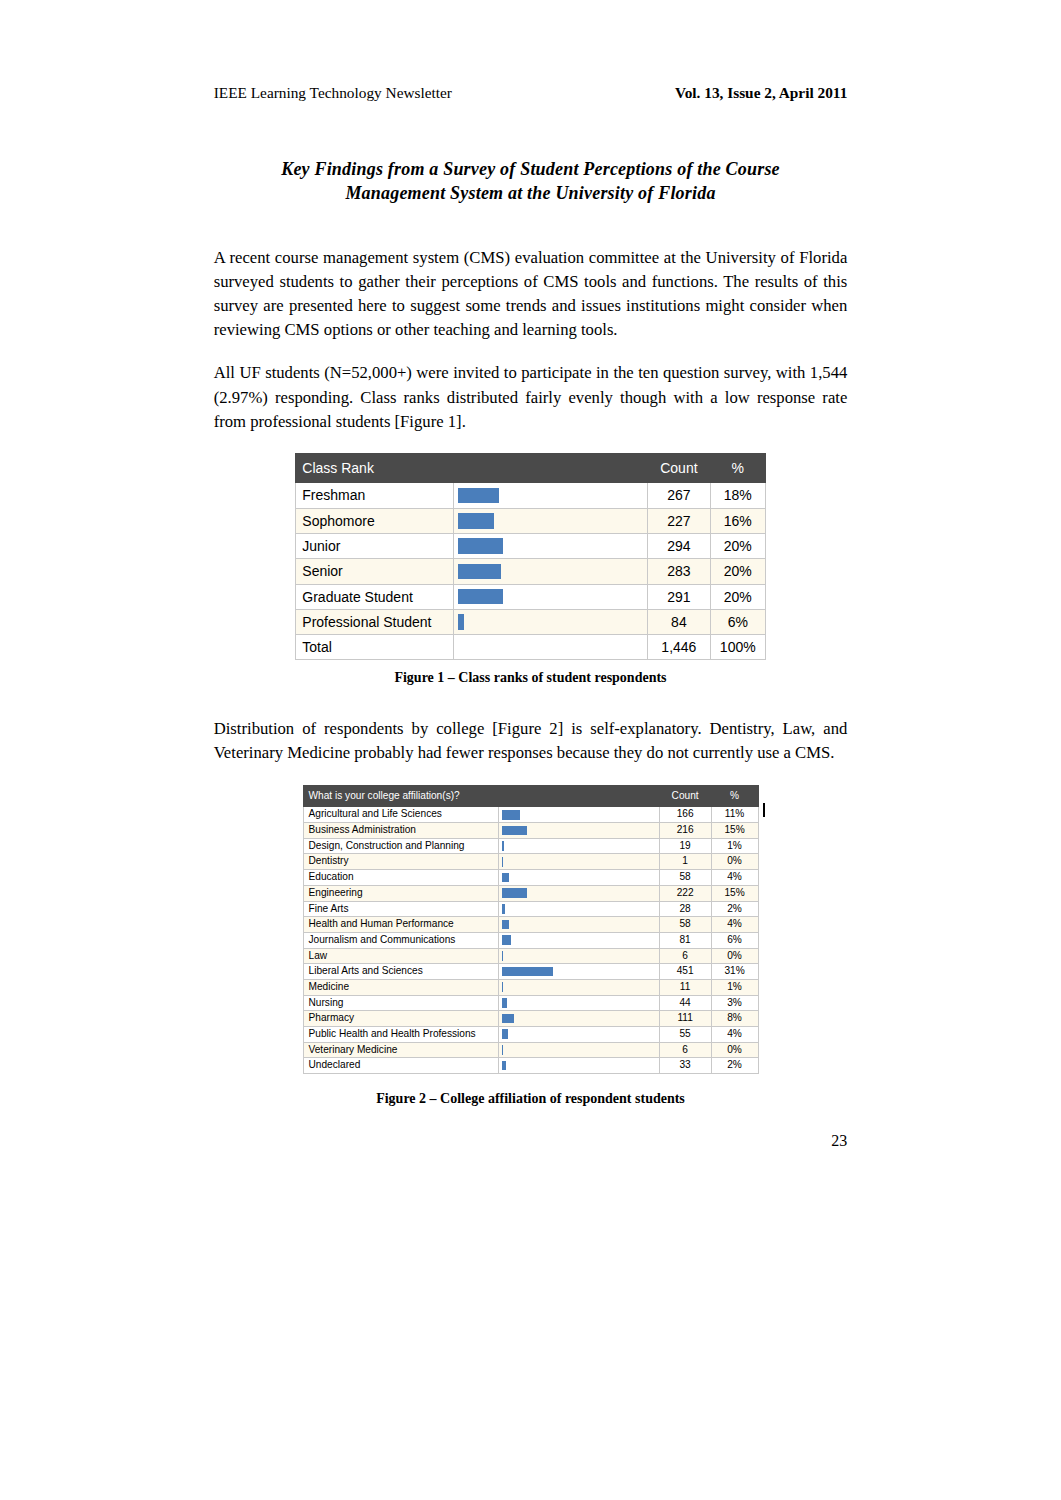IEEE Learning Technology Newsletter
Vol. 13, Issue 2, April 2011
Key Findings from a Survey of Student Perceptions of the Course
Management System at the University of Florida
A recent course management system (CMS) evaluation committee at the University of Florida surveyed students to gather their perceptions of CMS tools and functions. The results of this survey are presented here to suggest some trends and issues institutions might consider when reviewing CMS options or other teaching and learning tools.
All UF students (N=52,000+) were invited to participate in the ten question survey, with 1,544 (2.97%) responding. Class ranks distributed fairly evenly though with a low response rate from professional students [Figure 1].
| Class Rank | | Count | % |
| --- | --- | --- | --- |
| Freshman | | 267 | 18% |
| Sophomore | | 227 | 16% |
| Junior | | 294 | 20% |
| Senior | | 283 | 20% |
| Graduate Student | | 291 | 20% |
| Professional Student | | 84 | 6% |
| Total | | 1,446 | 100% |
Figure 1 – Class ranks of student respondents
Distribution of respondents by college [Figure 2] is self-explanatory. Dentistry, Law, and Veterinary Medicine probably had fewer responses because they do not currently use a CMS.
| What is your college affiliation(s)? | | Count | % |
| --- | --- | --- | --- |
| Agricultural and Life Sciences | | 166 | 11% |
| Business Administration | | 216 | 15% |
| Design, Construction and Planning | | 19 | 1% |
| Dentistry | | 1 | 0% |
| Education | | 58 | 4% |
| Engineering | | 222 | 15% |
| Fine Arts | | 28 | 2% |
| Health and Human Performance | | 58 | 4% |
| Journalism and Communications | | 81 | 6% |
| Law | | 6 | 0% |
| Liberal Arts and Sciences | | 451 | 31% |
| Medicine | | 11 | 1% |
| Nursing | | 44 | 3% |
| Pharmacy | | 111 | 8% |
| Public Health and Health Professions | | 55 | 4% |
| Veterinary Medicine | | 6 | 0% |
| Undeclared | | 33 | 2% |
Figure 2 – College affiliation of respondent students
23